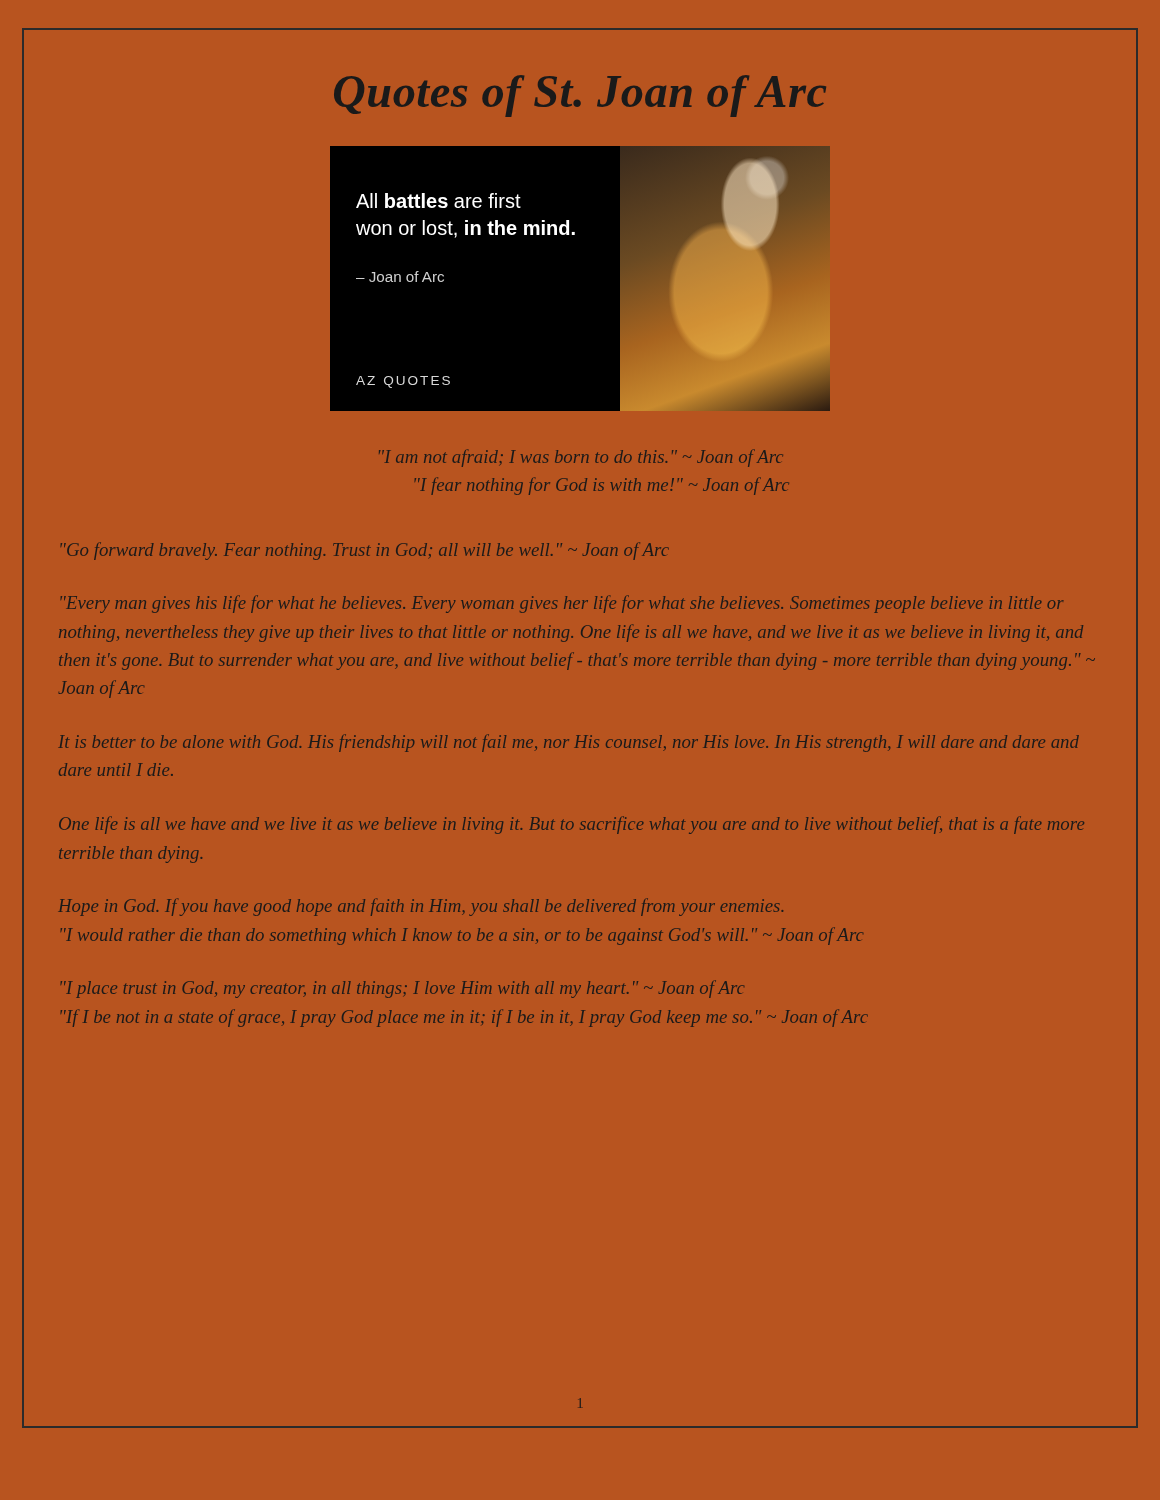Quotes of St. Joan of Arc
All battles are first
won or lost, in the mind.
– Joan of Arc
AZ QUOTES
"I am not afraid; I was born to do this." ~ Joan of Arc "I fear nothing for God is with me!" ~ Joan of Arc
"Go forward bravely. Fear nothing. Trust in God; all will be well." ~ Joan of Arc
"Every man gives his life for what he believes. Every woman gives her life for what she believes. Sometimes people believe in little or nothing, nevertheless they give up their lives to that little or nothing. One life is all we have, and we live it as we believe in living it, and then it's gone. But to surrender what you are, and live without belief - that's more terrible than dying - more terrible than dying young." ~ Joan of Arc
It is better to be alone with God. His friendship will not fail me, nor His counsel, nor His love. In His strength, I will dare and dare and dare until I die.
One life is all we have and we live it as we believe in living it. But to sacrifice what you are and to live without belief, that is a fate more terrible than dying.
Hope in God. If you have good hope and faith in Him, you shall be delivered from your enemies.
"I would rather die than do something which I know to be a sin, or to be against God's will." ~ Joan of Arc
"I place trust in God, my creator, in all things; I love Him with all my heart." ~ Joan of Arc
"If I be not in a state of grace, I pray God place me in it; if I be in it, I pray God keep me so." ~ Joan of Arc
1